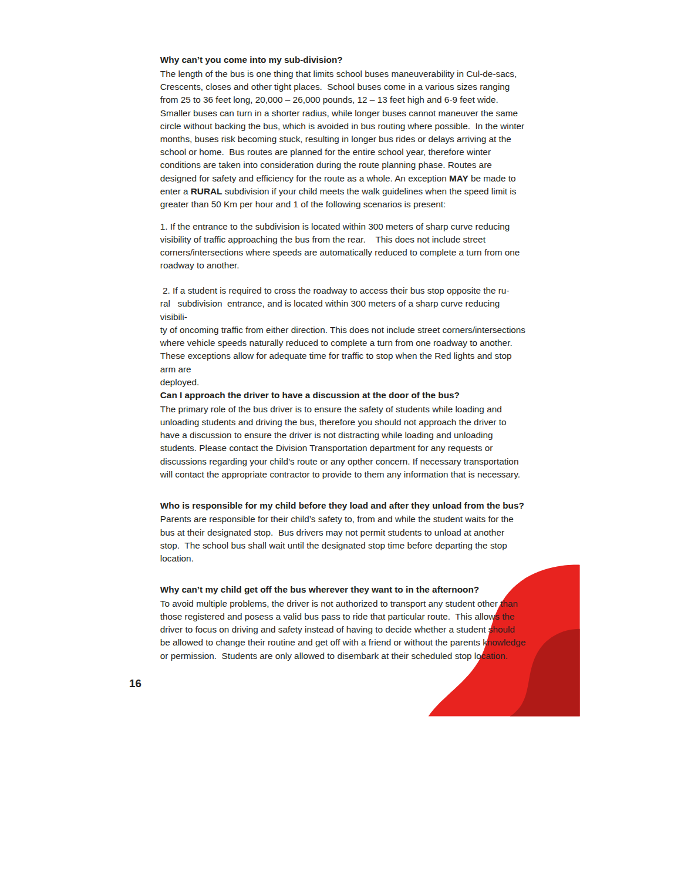Why can’t you come into my sub-division?
The length of the bus is one thing that limits school buses maneuverability in Cul-de-sacs, Crescents, closes and other tight places. School buses come in a various sizes ranging from 25 to 36 feet long, 20,000 – 26,000 pounds, 12 – 13 feet high and 6-9 feet wide. Smaller buses can turn in a shorter radius, while longer buses cannot maneuver the same circle without backing the bus, which is avoided in bus routing where possible. In the winter months, buses risk becoming stuck, resulting in longer bus rides or delays arriving at the school or home. Bus routes are planned for the entire school year, therefore winter conditions are taken into consideration during the route planning phase. Routes are designed for safety and efficiency for the route as a whole. An exception MAY be made to enter a RURAL subdivision if your child meets the walk guidelines when the speed limit is greater than 50 Km per hour and 1 of the following scenarios is present:
1. If the entrance to the subdivision is located within 300 meters of sharp curve reducing visibility of traffic approaching the bus from the rear. This does not include street corners/intersections where speeds are automatically reduced to complete a turn from one roadway to another.
2. If a student is required to cross the roadway to access their bus stop opposite the ru-
ral subdivision entrance, and is located within 300 meters of a sharp curve reducing visibili-
ty of oncoming traffic from either direction. This does not include street corners/intersections
where vehicle speeds naturally reduced to complete a turn from one roadway to another.
These exceptions allow for adequate time for traffic to stop when the Red lights and stop arm are
deployed.
Can I approach the driver to have a discussion at the door of the bus?
The primary role of the bus driver is to ensure the safety of students while loading and unloading students and driving the bus, therefore you should not approach the driver to have a discussion to ensure the driver is not distracting while loading and unloading students. Please contact the Division Transportation department for any requests or discussions regarding your child’s route or any opther concern. If necessary transportation will contact the appropriate contractor to provide to them any information that is necessary.
Who is responsible for my child before they load and after they unload from the bus?
Parents are responsible for their child’s safety to, from and while the student waits for the bus at their designated stop. Bus drivers may not permit students to unload at another stop. The school bus shall wait until the designated stop time before departing the stop location.
Why can’t my child get off the bus wherever they want to in the afternoon?
To avoid multiple problems, the driver is not authorized to transport any student other than those registered and posess a valid bus pass to ride that particular route. This allows the driver to focus on driving and safety instead of having to decide whether a student should be allowed to change their routine and get off with a friend or without the parents knowledge or permission. Students are only allowed to disembark at their scheduled stop location.
16